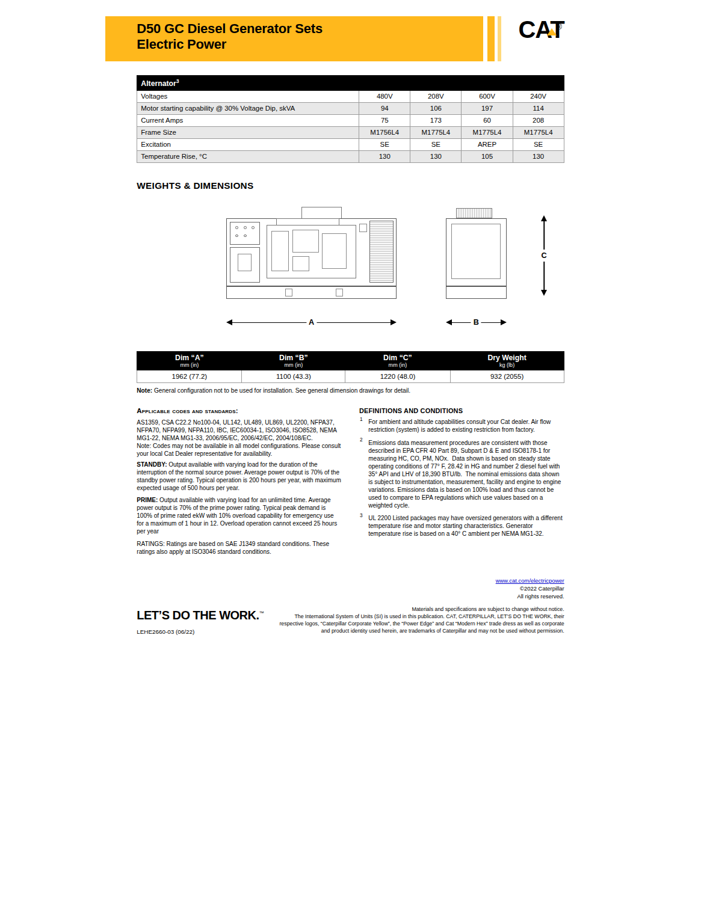D50 GC Diesel Generator Sets
Electric Power
CAT ®
| Alternator 3 |
| --- |
| Voltages | 480V | 208V | 600V | 240V |
| Motor starting capability @ 30% Voltage Dip, skVA | 94 | 106 | 197 | 114 |
| Current Amps | 75 | 173 | 60 | 208 |
| Frame Size | M1756L4 | M1775L4 | M1775L4 | M1775L4 |
| Excitation | SE | SE | AREP | SE |
| Temperature Rise, °C | 130 | 130 | 105 | 130 |
WEIGHTS & DIMENSIONS
A
B
C
| Dim “A” mm (in) | Dim “B” mm (in) | Dim “C” mm (in) | Dry Weight kg (lb) |
| --- | --- | --- | --- |
| 1962 (77.2) | 1100 (43.3) | 1220 (48.0) | 932 (2055) |
Note: General configuration not to be used for installation. See general dimension drawings for detail.
Applicable codes and standards:
AS1359, CSA C22.2 No100-04, UL142, UL489, UL869, UL2200, NFPA37, NFPA70, NFPA99, NFPA110, IBC, IEC60034-1, ISO3046, ISO8528, NEMA MG1-22, NEMA MG1-33, 2006/95/EC, 2006/42/EC, 2004/108/EC.
Note: Codes may not be available in all model configurations. Please consult your local Cat Dealer representative for availability.
STANDBY: Output available with varying load for the duration of the interruption of the normal source power. Average power output is 70% of the standby power rating. Typical operation is 200 hours per year, with maximum expected usage of 500 hours per year.
PRIME: Output available with varying load for an unlimited time. Average power output is 70% of the prime power rating. Typical peak demand is 100% of prime rated ekW with 10% overload capability for emergency use for a maximum of 1 hour in 12. Overload operation cannot exceed 25 hours per year
RATINGS: Ratings are based on SAE J1349 standard conditions. These ratings also apply at ISO3046 standard conditions.
DEFINITIONS AND CONDITIONS
For ambient and altitude capabilities consult your Cat dealer. Air flow restriction (system) is added to existing restriction from factory.
Emissions data measurement procedures are consistent with those described in EPA CFR 40 Part 89, Subpart D & E and ISO8178-1 for measuring HC, CO, PM, NOx. Data shown is based on steady state operating conditions of 77° F, 28.42 in HG and number 2 diesel fuel with 35° API and LHV of 18,390 BTU/lb. The nominal emissions data shown is subject to instrumentation, measurement, facility and engine to engine variations. Emissions data is based on 100% load and thus cannot be used to compare to EPA regulations which use values based on a weighted cycle.
UL 2200 Listed packages may have oversized generators with a different temperature rise and motor starting characteristics. Generator temperature rise is based on a 40° C ambient per NEMA MG1-32.
www.cat.com/electricpower
©2022 Caterpillar
All rights reserved.
LET’S DO THE WORK.™
LEHE2660-03 (06/22)
Materials and specifications are subject to change without notice.
The International System of Units (SI) is used in this publication. CAT, CATERPILLAR, LET’S DO THE WORK, their respective logos, “Caterpillar Corporate Yellow”, the “Power Edge” and Cat “Modern Hex” trade dress as well as corporate and product identity used herein, are trademarks of Caterpillar and may not be used without permission.